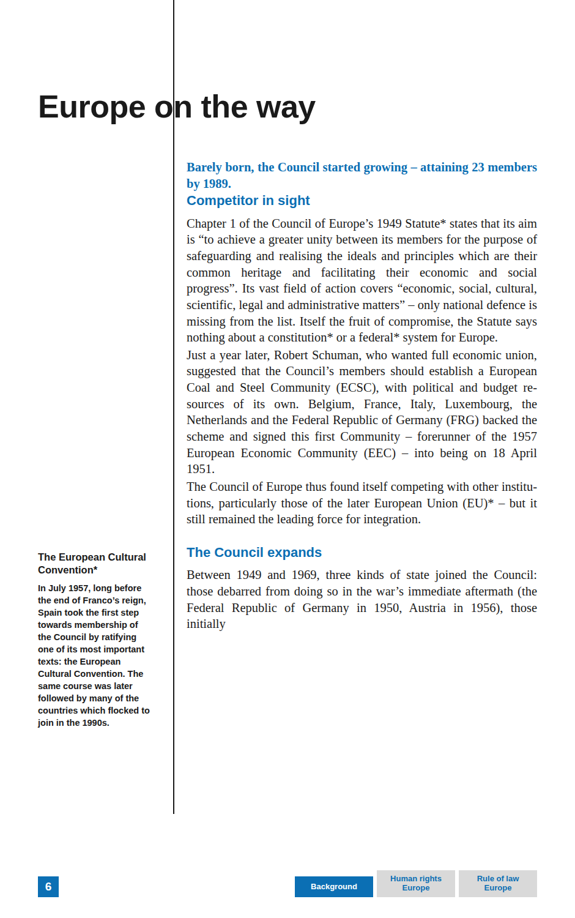Europe on the way
The European Cultural Convention*
In July 1957, long before the end of Franco’s reign, Spain took the first step towards membership of the Council by ratifying one of its most important texts: the European Cultural Convention. The same course was later followed by many of the countries which flocked to join in the 1990s.
Barely born, the Council started growing – attaining 23 members by 1989.
Competitor in sight
Chapter 1 of the Council of Europe’s 1949 Statute* states that its aim is “to achieve a greater unity between its members for the purpose of safeguarding and realising the ideals and principles which are their common heritage and facilitating their economic and social progress”. Its vast field of action covers “economic, social, cultural, scientific, legal and administrative matters” – only national defence is missing from the list. Itself the fruit of compromise, the Statute says nothing about a constitution* or a federal* system for Europe.
Just a year later, Robert Schuman, who wanted full economic union, suggested that the Council’s members should establish a European Coal and Steel Community (ECSC), with political and budget resources of its own. Belgium, France, Italy, Luxembourg, the Netherlands and the Federal Republic of Germany (FRG) backed the scheme and signed this first Community – forerunner of the 1957 European Economic Community (EEC) – into being on 18 April 1951.
The Council of Europe thus found itself competing with other institutions, particularly those of the later European Union (EU)* – but it still remained the leading force for integration.
The Council expands
Between 1949 and 1969, three kinds of state joined the Council: those debarred from doing so in the war’s immediate aftermath (the Federal Republic of Germany in 1950, Austria in 1956), those initially
6
Background
Human rights
Europe
Rule of law
Europe